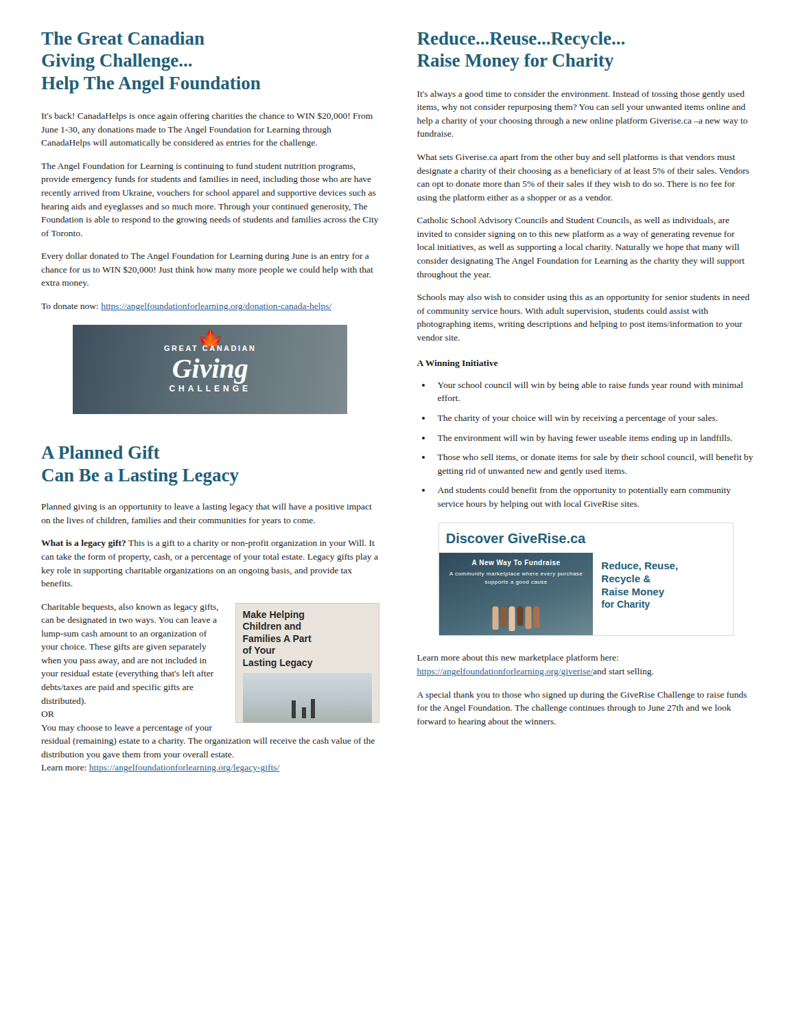The Great Canadian
Giving Challenge...
Help The Angel Foundation
It's back! CanadaHelps is once again offering charities the chance to WIN $20,000! From June 1-30, any donations made to The Angel Foundation for Learning through CanadaHelps will automatically be considered as entries for the challenge.
The Angel Foundation for Learning is continuing to fund student nutrition programs, provide emergency funds for students and families in need, including those who are have recently arrived from Ukraine, vouchers for school apparel and supportive devices such as hearing aids and eyeglasses and so much more. Through your continued generosity, The Foundation is able to respond to the growing needs of students and families across the City of Toronto.
Every dollar donated to The Angel Foundation for Learning during June is an entry for a chance for us to WIN $20,000! Just think how many more people we could help with that extra money.
To donate now: https://angelfoundationforlearning.org/donation-canada-helps/
🍁
GREAT CANADIAN
Giving
CHALLENGE
A Planned Gift
Can Be a Lasting Legacy
Planned giving is an opportunity to leave a lasting legacy that will have a positive impact on the lives of children, families and their communities for years to come.
What is a legacy gift? This is a gift to a charity or non-profit organization in your Will. It can take the form of property, cash, or a percentage of your total estate. Legacy gifts play a key role in supporting charitable organizations on an ongoing basis, and provide tax benefits.
Make Helping
Children and
Families A Part
of Your
Lasting Legacy
Charitable bequests, also known as legacy gifts, can be designated in two ways. You can leave a lump-sum cash amount to an organization of your choice. These gifts are given separately when you pass away, and are not included in your residual estate (everything that's left after debts/taxes are paid and specific gifts are distributed).
OR
You may choose to leave a percentage of your residual (remaining) estate to a charity. The organization will receive the cash value of the distribution you gave them from your overall estate.
Learn more: https://angelfoundationforlearning.org/legacy-gifts/
Reduce...Reuse...Recycle...
Raise Money for Charity
It's always a good time to consider the environment. Instead of tossing those gently used items, why not consider repurposing them? You can sell your unwanted items online and help a charity of your choosing through a new online platform Giverise.ca –a new way to fundraise.
What sets Giverise.ca apart from the other buy and sell platforms is that vendors must designate a charity of their choosing as a beneficiary of at least 5% of their sales. Vendors can opt to donate more than 5% of their sales if they wish to do so. There is no fee for using the platform either as a shopper or as a vendor.
Catholic School Advisory Councils and Student Councils, as well as individuals, are invited to consider signing on to this new platform as a way of generating revenue for local initiatives, as well as supporting a local charity. Naturally we hope that many will consider designating The Angel Foundation for Learning as the charity they will support throughout the year.
Schools may also wish to consider using this as an opportunity for senior students in need of community service hours. With adult supervision, students could assist with photographing items, writing descriptions and helping to post items/information to your vendor site.
A Winning Initiative
Your school council will win by being able to raise funds year round with minimal effort.
The charity of your choice will win by receiving a percentage of your sales.
The environment will win by having fewer useable items ending up in landfills.
Those who sell items, or donate items for sale by their school council, will benefit by getting rid of unwanted new and gently used items.
And students could benefit from the opportunity to potentially earn community service hours by helping out with local GiveRise sites.
Discover GiveRise.ca
A New Way To Fundraise A community marketplace where every purchase supports a good cause
Reduce, Reuse,
Recycle &
Raise Money
for Charity
Learn more about this new marketplace platform here: https://angelfoundationforlearning.org/giverise/and start selling.
A special thank you to those who signed up during the GiveRise Challenge to raise funds for the Angel Foundation. The challenge continues through to June 27th and we look forward to hearing about the winners.